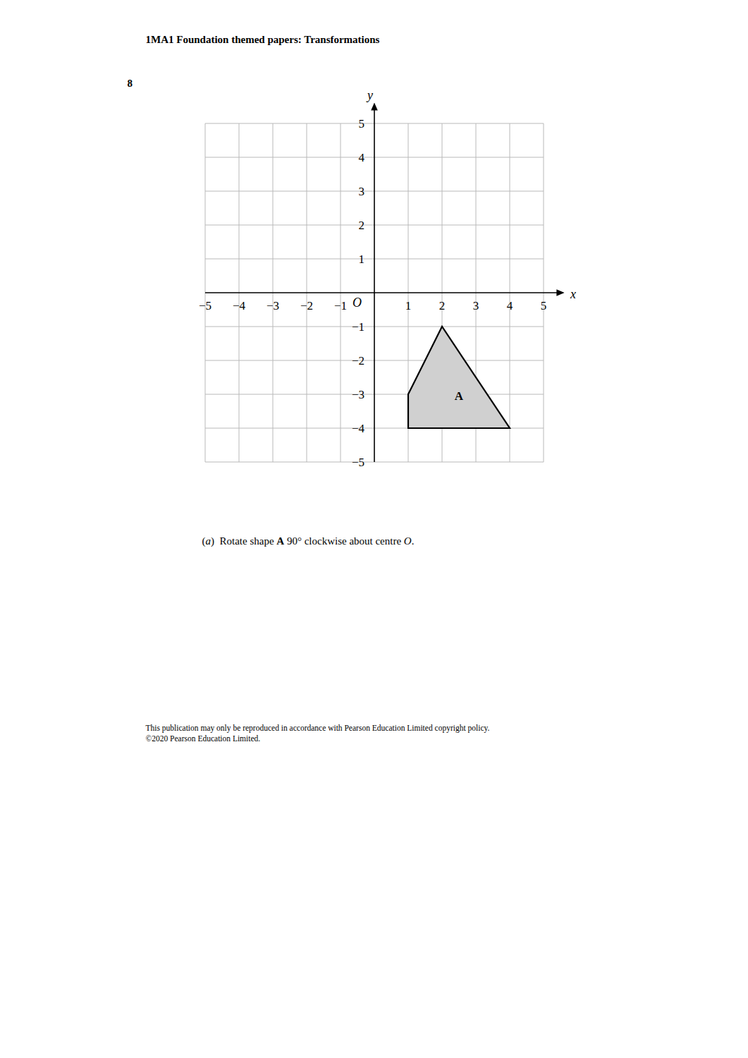1MA1 Foundation themed papers: Transformations
8
−5 −4 −3 −2 −1 1 2 3 4 5 5 4 3 2 1 −1 −2 −3 −4 −5 x y O A
(a) Rotate shape A 90° clockwise about centre O.
This publication may only be reproduced in accordance with Pearson Education Limited copyright policy.
©2020 Pearson Education Limited.